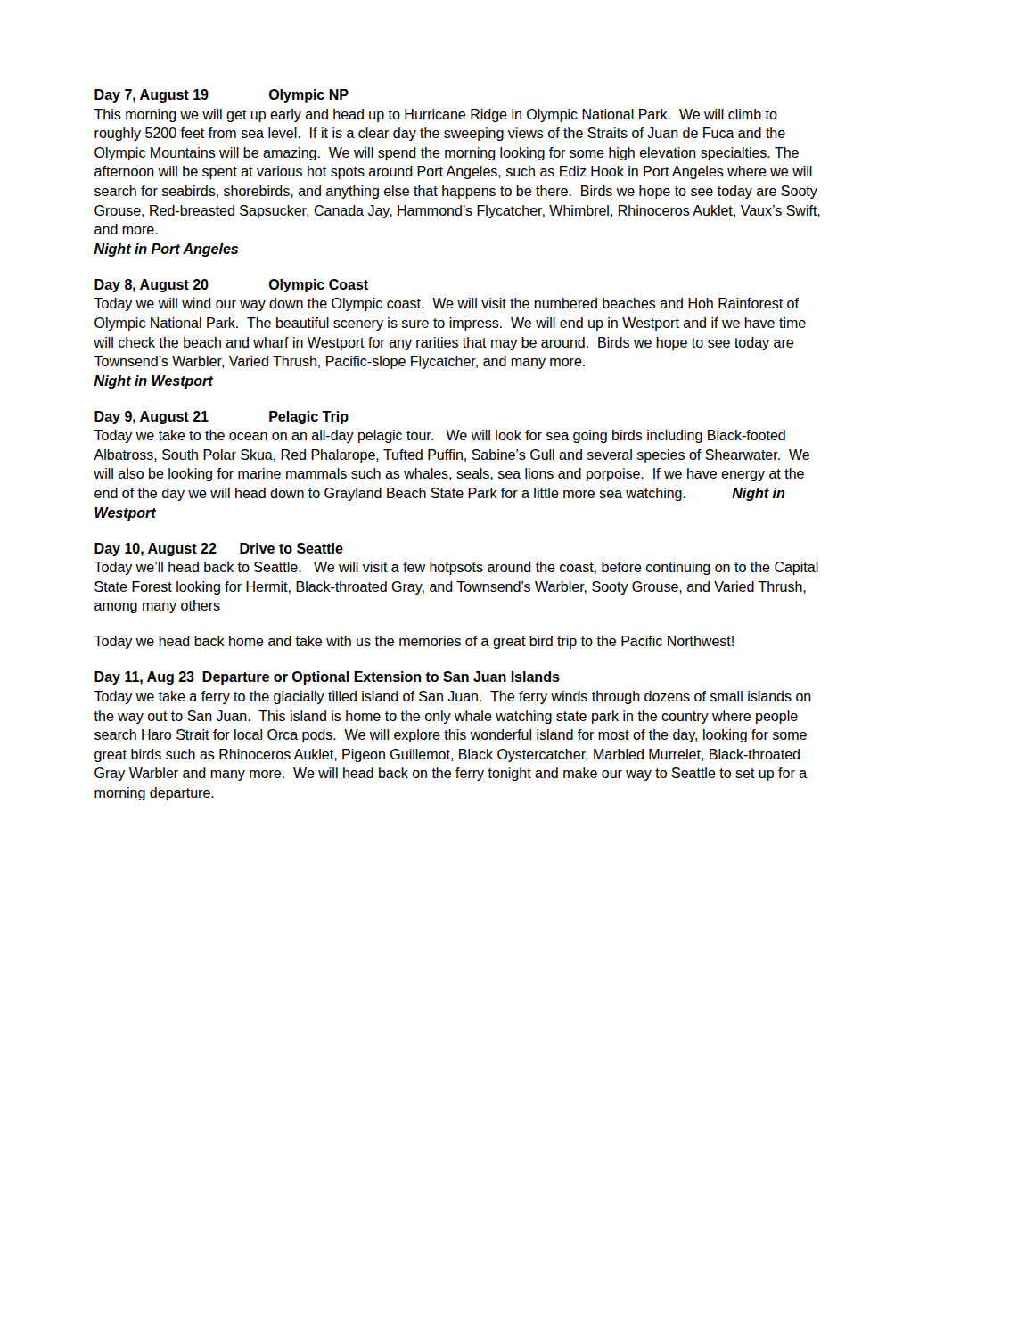Day 7, August 19 Olympic NP
This morning we will get up early and head up to Hurricane Ridge in Olympic National Park. We will climb to roughly 5200 feet from sea level. If it is a clear day the sweeping views of the Straits of Juan de Fuca and the Olympic Mountains will be amazing. We will spend the morning looking for some high elevation specialties. The afternoon will be spent at various hot spots around Port Angeles, such as Ediz Hook in Port Angeles where we will search for seabirds, shorebirds, and anything else that happens to be there. Birds we hope to see today are Sooty Grouse, Red-breasted Sapsucker, Canada Jay, Hammond’s Flycatcher, Whimbrel, Rhinoceros Auklet, Vaux’s Swift, and more.
Night in Port Angeles
Day 8, August 20 Olympic Coast
Today we will wind our way down the Olympic coast. We will visit the numbered beaches and Hoh Rainforest of Olympic National Park. The beautiful scenery is sure to impress. We will end up in Westport and if we have time will check the beach and wharf in Westport for any rarities that may be around. Birds we hope to see today are Townsend’s Warbler, Varied Thrush, Pacific-slope Flycatcher, and many more.
Night in Westport
Day 9, August 21 Pelagic Trip
Today we take to the ocean on an all-day pelagic tour. We will look for sea going birds including Black-footed Albatross, South Polar Skua, Red Phalarope, Tufted Puffin, Sabine’s Gull and several species of Shearwater. We will also be looking for marine mammals such as whales, seals, sea lions and porpoise. If we have energy at the end of the day we will head down to Grayland Beach State Park for a little more sea watching. Night in Westport
Day 10, August 22 Drive to Seattle
Today we’ll head back to Seattle. We will visit a few hotpsots around the coast, before continuing on to the Capital State Forest looking for Hermit, Black-throated Gray, and Townsend’s Warbler, Sooty Grouse, and Varied Thrush, among many others
Today we head back home and take with us the memories of a great bird trip to the Pacific Northwest!
Day 11, Aug 23 Departure or Optional Extension to San Juan Islands
Today we take a ferry to the glacially tilled island of San Juan. The ferry winds through dozens of small islands on the way out to San Juan. This island is home to the only whale watching state park in the country where people search Haro Strait for local Orca pods. We will explore this wonderful island for most of the day, looking for some great birds such as Rhinoceros Auklet, Pigeon Guillemot, Black Oystercatcher, Marbled Murrelet, Black-throated Gray Warbler and many more. We will head back on the ferry tonight and make our way to Seattle to set up for a morning departure.